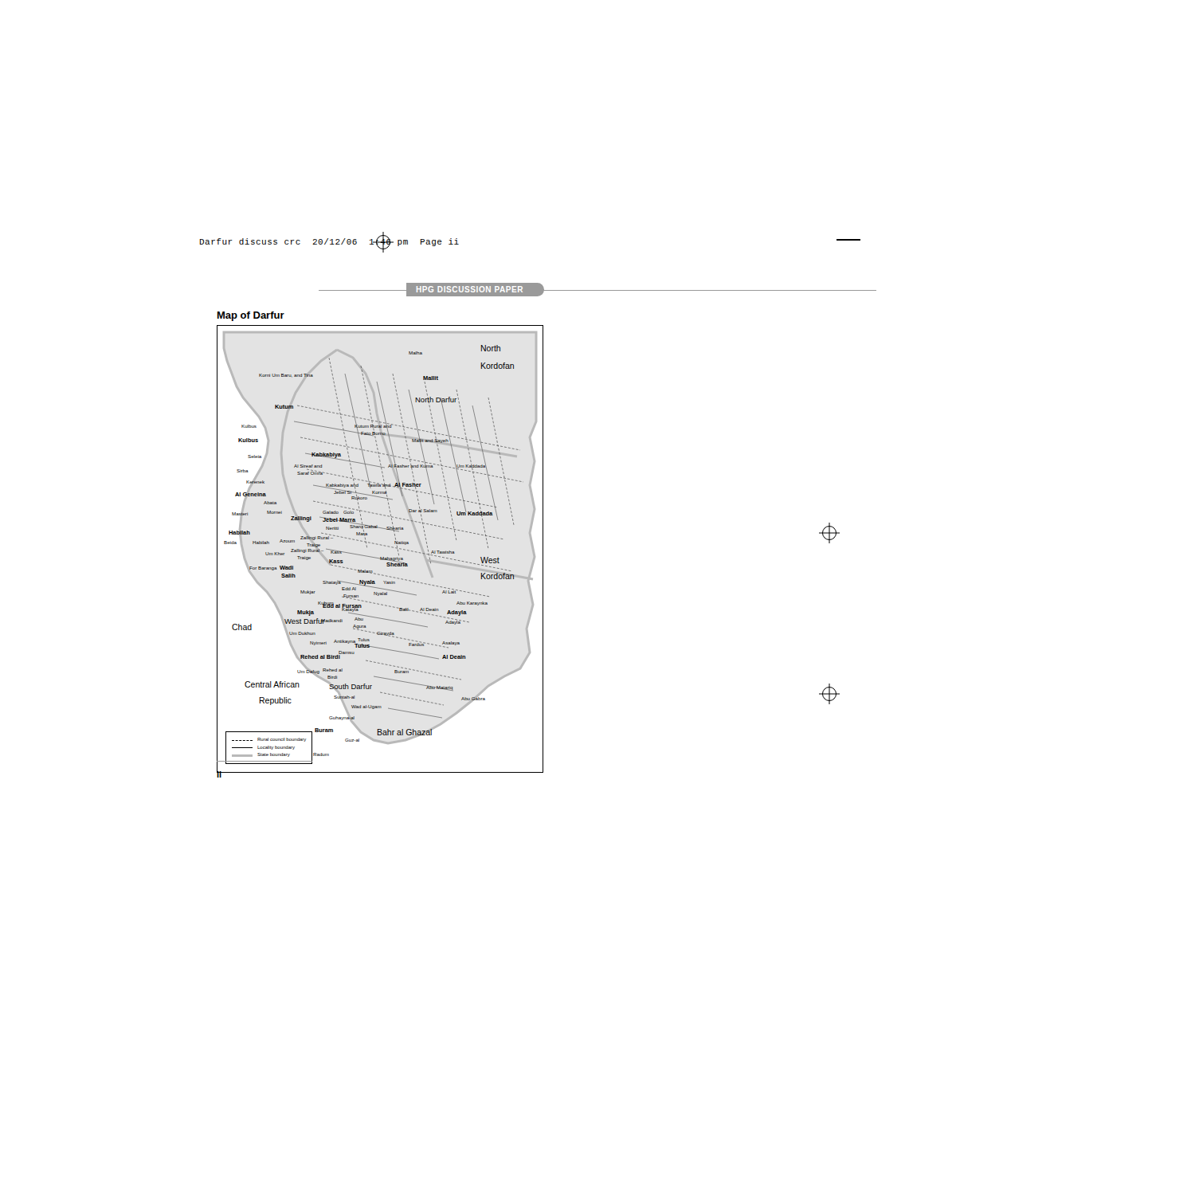Darfur discuss crc 20/12/06 1:46 pm Page ii
HPG DISCUSSION PAPER
Map of Darfur
North
Kordofan
Malha
Mallit
Korni Um Baru, and Tina
North Darfur
Kutum
Kutum Rural and
Fato Borno
Mallit and Sayeh
Kulbus
Kulbus
Seleia
Kabkabiya
Al Fasher and Kuma
Um Kaddada
Sirba
Al Sireaf and
Saraf Omra
Kerenek
Kabkabiya and
Jebel Si
Tawila and
Korma
Al Fasher
Al Geneina
Abata
Rokoro
Um Kaddada
Dar al Salam
Masteri
Mornei
Zallingi
Galado
Golo
Jebel Marra
Neritti
Sharq Gabal
Mara
Shearia
Habilah
Beida
Habilah
Azoum
Zallingi Rural –
Traige
Natiqa
Kass
Um Kher
Zallingi Rural –
Traige
Al Tawisha
Kass
Mahagriya
Shearia
West
Kordofan
For Baranga
Wadi
Salih
Malam
Shataya
Nyala
Yasin
Mukjar
Edd Al
Fursan
Nyalal
Al Lait
Kubum
Edd al Fursan
Abu Karaynka
Mukja
Katayla
Balil
Al Deain
Adayla
Madkandi
Abu
Agura
Adayla
West Darfur
Chad
Um Dukhun
Girayda
Nyimeri
Antikayna
Tulus
Tulus
Fardus
Asalaya
Damsu
Rehed al Birdi
Al Deain
Rehed al
Birdi
Um Dafug
Buram
Central African
Republic
South Darfur
Abu Matariq
Suntah-al
Abu Gabra
Wad al-Ugam
Guhayna-al
Buram
Bahr al Ghazal
Guz-al
Radum
Rural council boundary
Locality boundary
State boundary
ii